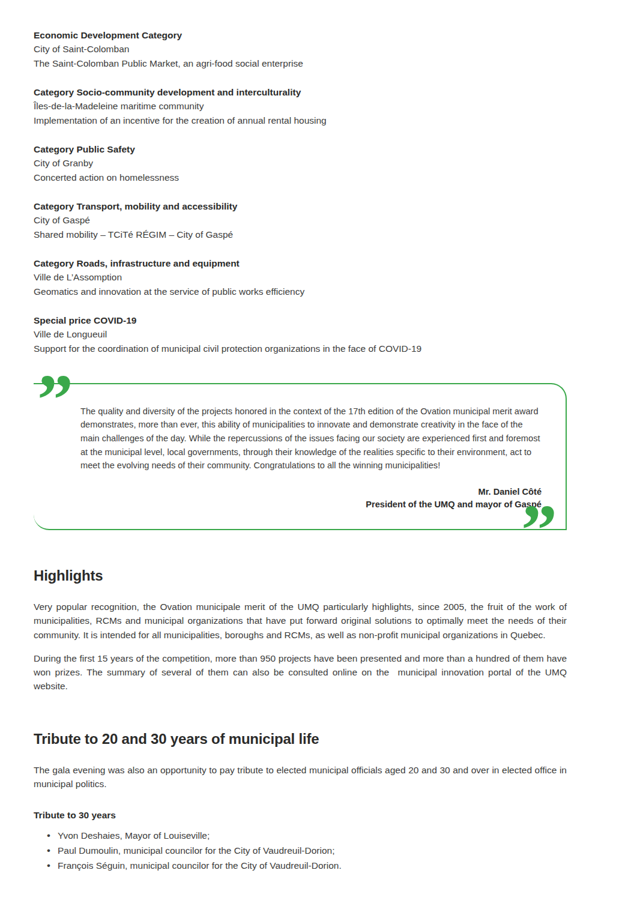Economic Development Category
City of Saint-Colomban
The Saint-Colomban Public Market, an agri-food social enterprise
Category Socio-community development and interculturality
Îles-de-la-Madeleine maritime community
Implementation of an incentive for the creation of annual rental housing
Category Public Safety
City of Granby
Concerted action on homelessness
Category Transport, mobility and accessibility
City of Gaspé
Shared mobility – TCiTé RÉGIM – City of Gaspé
Category Roads, infrastructure and equipment
Ville de L’Assomption
Geomatics and innovation at the service of public works efficiency
Special price COVID-19
Ville de Longueuil
Support for the coordination of municipal civil protection organizations in the face of COVID-19
The quality and diversity of the projects honored in the context of the 17th edition of the Ovation municipal merit award demonstrates, more than ever, this ability of municipalities to innovate and demonstrate creativity in the face of the main challenges of the day. While the repercussions of the issues facing our society are experienced first and foremost at the municipal level, local governments, through their knowledge of the realities specific to their environment, act to meet the evolving needs of their community. Congratulations to all the winning municipalities!
Mr. Daniel Côté
President of the UMQ and mayor of Gaspé
Highlights
Very popular recognition, the Ovation municipale merit of the UMQ particularly highlights, since 2005, the fruit of the work of municipalities, RCMs and municipal organizations that have put forward original solutions to optimally meet the needs of their community. It is intended for all municipalities, boroughs and RCMs, as well as non-profit municipal organizations in Quebec.
During the first 15 years of the competition, more than 950 projects have been presented and more than a hundred of them have won prizes. The summary of several of them can also be consulted online on the municipal innovation portal of the UMQ website.
Tribute to 20 and 30 years of municipal life
The gala evening was also an opportunity to pay tribute to elected municipal officials aged 20 and 30 and over in elected office in municipal politics.
Tribute to 30 years
Yvon Deshaies, Mayor of Louiseville;
Paul Dumoulin, municipal councilor for the City of Vaudreuil-Dorion;
François Séguin, municipal councilor for the City of Vaudreuil-Dorion.